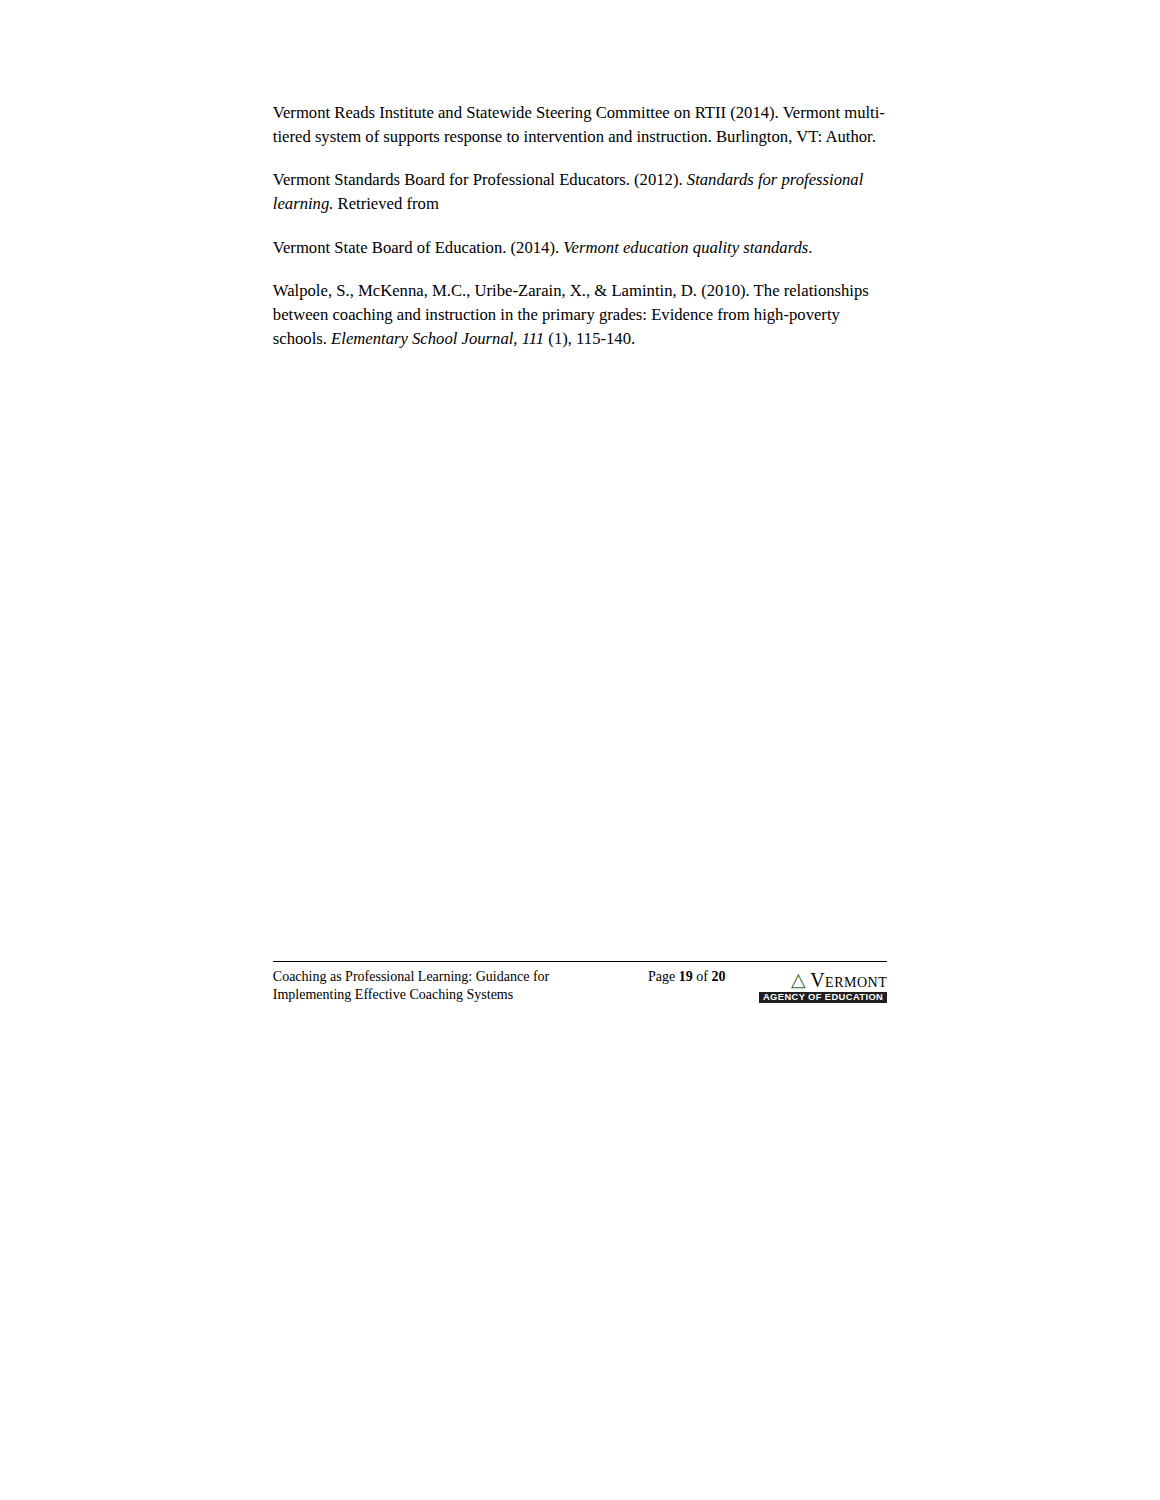Vermont Reads Institute and Statewide Steering Committee on RTII (2014). Vermont multi-tiered system of supports response to intervention and instruction. Burlington, VT: Author.
Vermont Standards Board for Professional Educators. (2012). Standards for professional learning. Retrieved from
Vermont State Board of Education. (2014). Vermont education quality standards.
Walpole, S., McKenna, M.C., Uribe-Zarain, X., & Lamintin, D. (2010). The relationships between coaching and instruction in the primary grades: Evidence from high-poverty schools. Elementary School Journal, 111 (1), 115-140.
Coaching as Professional Learning: Guidance for Implementing Effective Coaching Systems
Page 19 of 20
△Vermont AGENCY OF EDUCATION